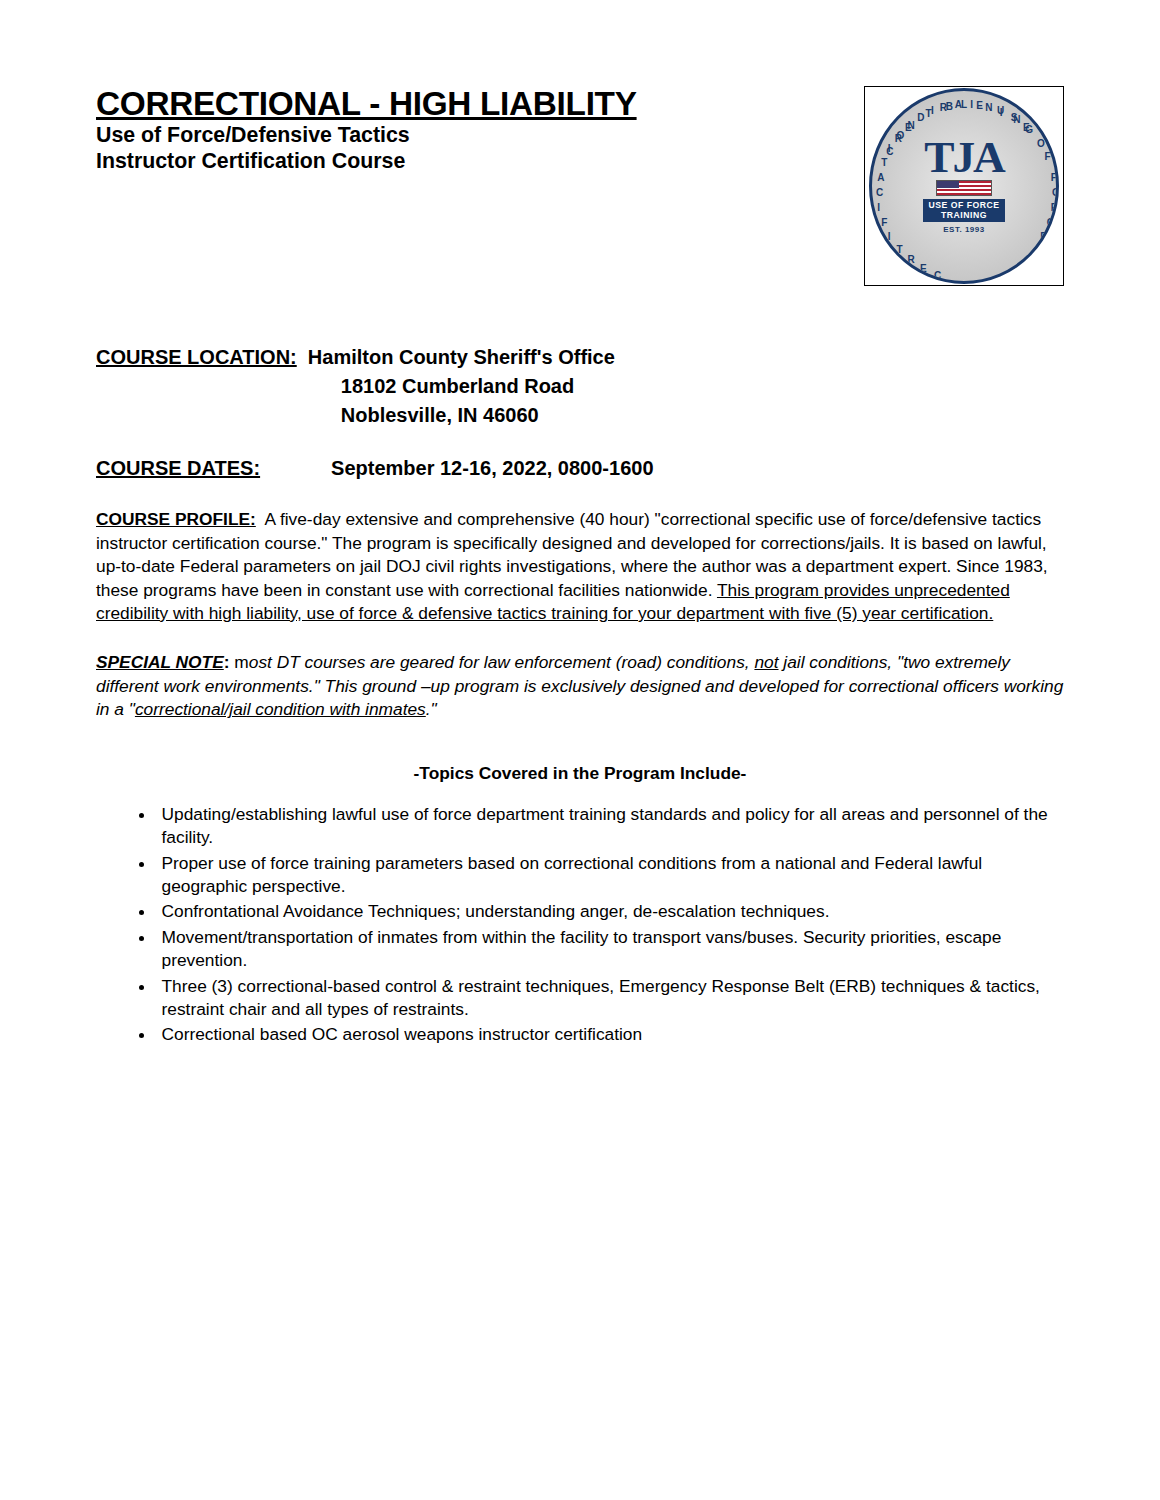CORRECTIONAL - HIGH LIABILITY
Use of Force/Defensive Tactics
Instructor Certification Course
C R E D I B L E U S E O F F O R C E C E R T I F I C A T I O N T R A I N I N G
TJA
USE OF FORCE
TRAINING
EST. 1993
COURSE LOCATION: Hamilton County Sheriff's Office
18102 Cumberland Road
Noblesville, IN 46060
COURSE DATES: September 12-16, 2022, 0800-1600
COURSE PROFILE: A five-day extensive and comprehensive (40 hour) "correctional specific use of force/defensive tactics instructor certification course." The program is specifically designed and developed for corrections/jails. It is based on lawful, up-to-date Federal parameters on jail DOJ civil rights investigations, where the author was a department expert. Since 1983, these programs have been in constant use with correctional facilities nationwide. This program provides unprecedented credibility with high liability, use of force & defensive tactics training for your department with five (5) year certification.
SPECIAL NOTE: most DT courses are geared for law enforcement (road) conditions, not jail conditions, "two extremely different work environments." This ground –up program is exclusively designed and developed for correctional officers working in a "correctional/jail condition with inmates."
-Topics Covered in the Program Include-
Updating/establishing lawful use of force department training standards and policy for all areas and personnel of the facility.
Proper use of force training parameters based on correctional conditions from a national and Federal lawful geographic perspective.
Confrontational Avoidance Techniques; understanding anger, de-escalation techniques.
Movement/transportation of inmates from within the facility to transport vans/buses. Security priorities, escape prevention.
Three (3) correctional-based control & restraint techniques, Emergency Response Belt (ERB) techniques & tactics, restraint chair and all types of restraints.
Correctional based OC aerosol weapons instructor certification